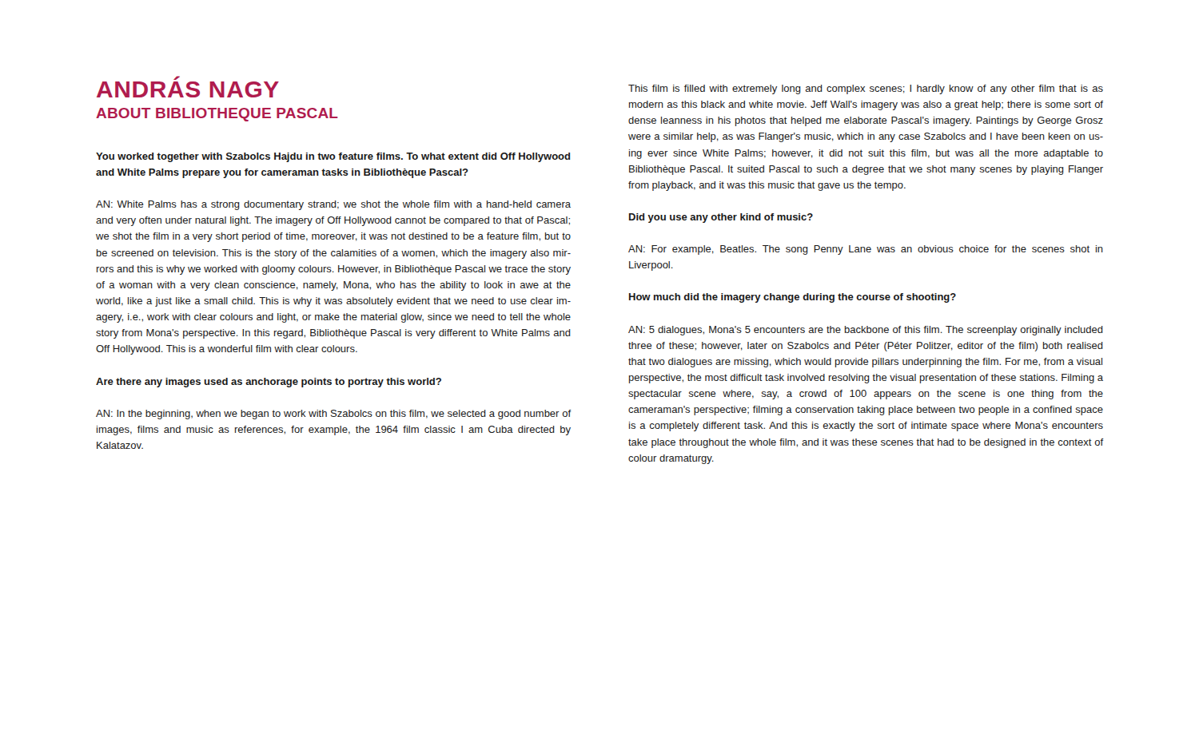András NagyAbout Bibliotheque Pascal
You worked together with Szabolcs Hajdu in two feature films. To what extent did Off Hollywood and White Palms prepare you for cameraman tasks in Bibliothèque Pascal?
AN: White Palms has a strong documentary strand; we shot the whole film with a hand-held camera and very often under natural light. The imagery of Off Hollywood cannot be compared to that of Pascal; we shot the film in a very short period of time, moreover, it was not destined to be a feature film, but to be screened on television. This is the story of the calamities of a women, which the imagery also mirrors and this is why we worked with gloomy colours. However, in Bibliothèque Pascal we trace the story of a woman with a very clean conscience, namely, Mona, who has the ability to look in awe at the world, like a just like a small child. This is why it was absolutely evident that we need to use clear imagery, i.e., work with clear colours and light, or make the material glow, since we need to tell the whole story from Mona's perspective. In this regard, Bibliothèque Pascal is very different to White Palms and Off Hollywood. This is a wonderful film with clear colours.
Are there any images used as anchorage points to portray this world?
AN: In the beginning, when we began to work with Szabolcs on this film, we selected a good number of images, films and music as references, for example, the 1964 film classic I am Cuba directed by Kalatazov.
This film is filled with extremely long and complex scenes; I hardly know of any other film that is as modern as this black and white movie. Jeff Wall's imagery was also a great help; there is some sort of dense leanness in his photos that helped me elaborate Pascal's imagery. Paintings by George Grosz were a similar help, as was Flanger's music, which in any case Szabolcs and I have been keen on using ever since White Palms; however, it did not suit this film, but was all the more adaptable to Bibliothèque Pascal. It suited Pascal to such a degree that we shot many scenes by playing Flanger from playback, and it was this music that gave us the tempo.
Did you use any other kind of music?
AN: For example, Beatles. The song Penny Lane was an obvious choice for the scenes shot in Liverpool.
How much did the imagery change during the course of shooting?
AN: 5 dialogues, Mona's 5 encounters are the backbone of this film. The screenplay originally included three of these; however, later on Szabolcs and Péter (Péter Politzer, editor of the film) both realised that two dialogues are missing, which would provide pillars underpinning the film. For me, from a visual perspective, the most difficult task involved resolving the visual presentation of these stations. Filming a spectacular scene where, say, a crowd of 100 appears on the scene is one thing from the cameraman's perspective; filming a conservation taking place between two people in a confined space is a completely different task. And this is exactly the sort of intimate space where Mona's encounters take place throughout the whole film, and it was these scenes that had to be designed in the context of colour dramaturgy.